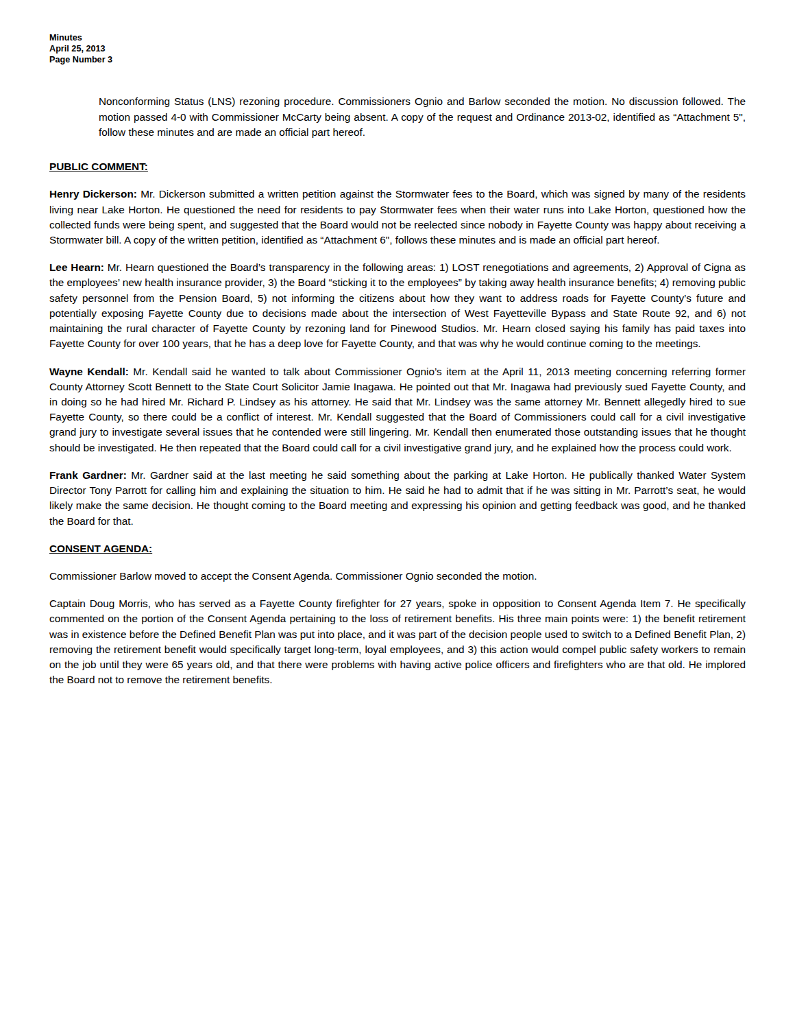Minutes
April 25, 2013
Page Number 3
Nonconforming Status (LNS) rezoning procedure. Commissioners Ognio and Barlow seconded the motion. No discussion followed. The motion passed 4-0 with Commissioner McCarty being absent. A copy of the request and Ordinance 2013-02, identified as “Attachment 5", follow these minutes and are made an official part hereof.
PUBLIC COMMENT:
Henry Dickerson: Mr. Dickerson submitted a written petition against the Stormwater fees to the Board, which was signed by many of the residents living near Lake Horton. He questioned the need for residents to pay Stormwater fees when their water runs into Lake Horton, questioned how the collected funds were being spent, and suggested that the Board would not be reelected since nobody in Fayette County was happy about receiving a Stormwater bill. A copy of the written petition, identified as “Attachment 6", follows these minutes and is made an official part hereof.
Lee Hearn: Mr. Hearn questioned the Board’s transparency in the following areas: 1) LOST renegotiations and agreements, 2) Approval of Cigna as the employees’ new health insurance provider, 3) the Board “sticking it to the employees” by taking away health insurance benefits; 4) removing public safety personnel from the Pension Board, 5) not informing the citizens about how they want to address roads for Fayette County’s future and potentially exposing Fayette County due to decisions made about the intersection of West Fayetteville Bypass and State Route 92, and 6) not maintaining the rural character of Fayette County by rezoning land for Pinewood Studios. Mr. Hearn closed saying his family has paid taxes into Fayette County for over 100 years, that he has a deep love for Fayette County, and that was why he would continue coming to the meetings.
Wayne Kendall: Mr. Kendall said he wanted to talk about Commissioner Ognio’s item at the April 11, 2013 meeting concerning referring former County Attorney Scott Bennett to the State Court Solicitor Jamie Inagawa. He pointed out that Mr. Inagawa had previously sued Fayette County, and in doing so he had hired Mr. Richard P. Lindsey as his attorney. He said that Mr. Lindsey was the same attorney Mr. Bennett allegedly hired to sue Fayette County, so there could be a conflict of interest. Mr. Kendall suggested that the Board of Commissioners could call for a civil investigative grand jury to investigate several issues that he contended were still lingering. Mr. Kendall then enumerated those outstanding issues that he thought should be investigated. He then repeated that the Board could call for a civil investigative grand jury, and he explained how the process could work.
Frank Gardner: Mr. Gardner said at the last meeting he said something about the parking at Lake Horton. He publically thanked Water System Director Tony Parrott for calling him and explaining the situation to him. He said he had to admit that if he was sitting in Mr. Parrott’s seat, he would likely make the same decision. He thought coming to the Board meeting and expressing his opinion and getting feedback was good, and he thanked the Board for that.
CONSENT AGENDA:
Commissioner Barlow moved to accept the Consent Agenda. Commissioner Ognio seconded the motion.
Captain Doug Morris, who has served as a Fayette County firefighter for 27 years, spoke in opposition to Consent Agenda Item 7. He specifically commented on the portion of the Consent Agenda pertaining to the loss of retirement benefits. His three main points were: 1) the benefit retirement was in existence before the Defined Benefit Plan was put into place, and it was part of the decision people used to switch to a Defined Benefit Plan, 2) removing the retirement benefit would specifically target long-term, loyal employees, and 3) this action would compel public safety workers to remain on the job until they were 65 years old, and that there were problems with having active police officers and firefighters who are that old. He implored the Board not to remove the retirement benefits.